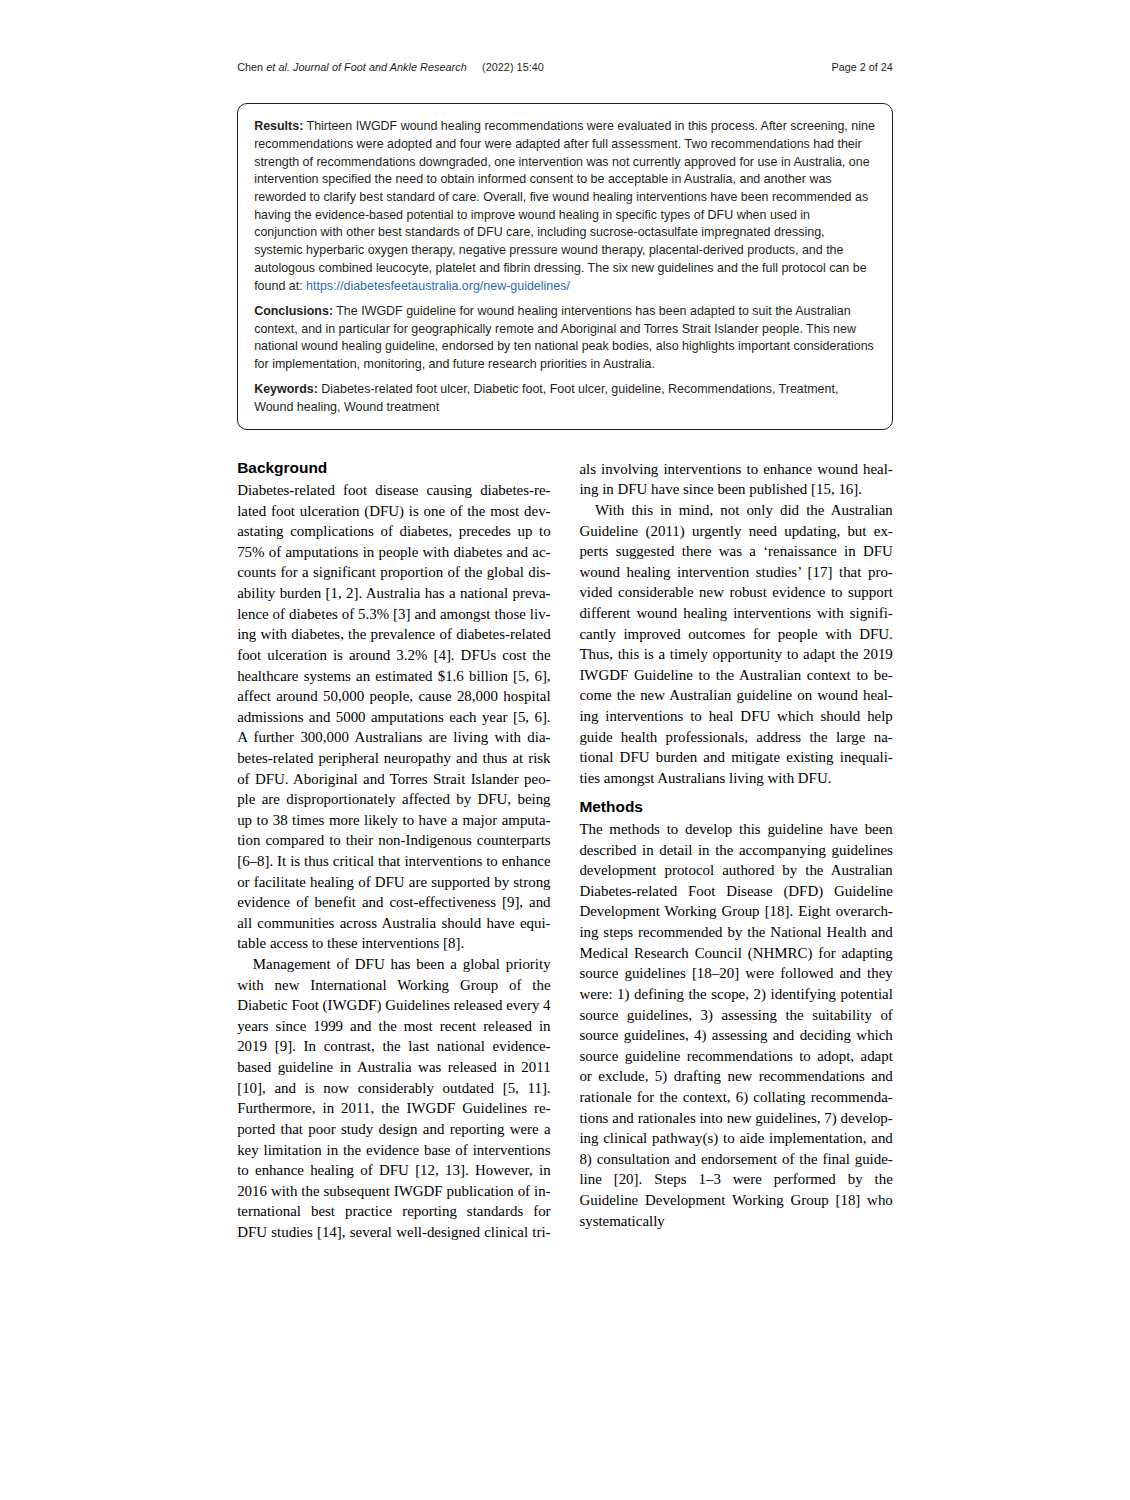Chen et al. Journal of Foot and Ankle Research (2022) 15:40
Page 2 of 24
Results: Thirteen IWGDF wound healing recommendations were evaluated in this process. After screening, nine recommendations were adopted and four were adapted after full assessment. Two recommendations had their strength of recommendations downgraded, one intervention was not currently approved for use in Australia, one intervention specified the need to obtain informed consent to be acceptable in Australia, and another was reworded to clarify best standard of care. Overall, five wound healing interventions have been recommended as having the evidence-based potential to improve wound healing in specific types of DFU when used in conjunction with other best standards of DFU care, including sucrose-octasulfate impregnated dressing, systemic hyperbaric oxygen therapy, negative pressure wound therapy, placental-derived products, and the autologous combined leucocyte, platelet and fibrin dressing. The six new guidelines and the full protocol can be found at: https://diabetesfeetaustralia.org/new-guidelines/
Conclusions: The IWGDF guideline for wound healing interventions has been adapted to suit the Australian context, and in particular for geographically remote and Aboriginal and Torres Strait Islander people. This new national wound healing guideline, endorsed by ten national peak bodies, also highlights important considerations for implementation, monitoring, and future research priorities in Australia.
Keywords: Diabetes-related foot ulcer, Diabetic foot, Foot ulcer, guideline, Recommendations, Treatment, Wound healing, Wound treatment
Background
Diabetes-related foot disease causing diabetes-related foot ulceration (DFU) is one of the most devastating complications of diabetes, precedes up to 75% of amputations in people with diabetes and accounts for a significant proportion of the global disability burden [1, 2]. Australia has a national prevalence of diabetes of 5.3% [3] and amongst those living with diabetes, the prevalence of diabetes-related foot ulceration is around 3.2% [4]. DFUs cost the healthcare systems an estimated $1.6 billion [5, 6], affect around 50,000 people, cause 28,000 hospital admissions and 5000 amputations each year [5, 6]. A further 300,000 Australians are living with diabetes-related peripheral neuropathy and thus at risk of DFU. Aboriginal and Torres Strait Islander people are disproportionately affected by DFU, being up to 38 times more likely to have a major amputation compared to their non-Indigenous counterparts [6–8]. It is thus critical that interventions to enhance or facilitate healing of DFU are supported by strong evidence of benefit and cost-effectiveness [9], and all communities across Australia should have equitable access to these interventions [8].
Management of DFU has been a global priority with new International Working Group of the Diabetic Foot (IWGDF) Guidelines released every 4 years since 1999 and the most recent released in 2019 [9]. In contrast, the last national evidence-based guideline in Australia was released in 2011 [10], and is now considerably outdated [5, 11]. Furthermore, in 2011, the IWGDF Guidelines reported that poor study design and reporting were a key limitation in the evidence base of interventions to enhance healing of DFU [12, 13]. However, in 2016 with the subsequent IWGDF publication of international best practice reporting standards for DFU studies [14], several well-designed clinical trials involving interventions to enhance wound healing in DFU have since been published [15, 16].
With this in mind, not only did the Australian Guideline (2011) urgently need updating, but experts suggested there was a ‘renaissance in DFU wound healing intervention studies’ [17] that provided considerable new robust evidence to support different wound healing interventions with significantly improved outcomes for people with DFU. Thus, this is a timely opportunity to adapt the 2019 IWGDF Guideline to the Australian context to become the new Australian guideline on wound healing interventions to heal DFU which should help guide health professionals, address the large national DFU burden and mitigate existing inequalities amongst Australians living with DFU.
Methods
The methods to develop this guideline have been described in detail in the accompanying guidelines development protocol authored by the Australian Diabetes-related Foot Disease (DFD) Guideline Development Working Group [18]. Eight overarching steps recommended by the National Health and Medical Research Council (NHMRC) for adapting source guidelines [18–20] were followed and they were: 1) defining the scope, 2) identifying potential source guidelines, 3) assessing the suitability of source guidelines, 4) assessing and deciding which source guideline recommendations to adopt, adapt or exclude, 5) drafting new recommendations and rationale for the context, 6) collating recommendations and rationales into new guidelines, 7) developing clinical pathway(s) to aide implementation, and 8) consultation and endorsement of the final guideline [20]. Steps 1–3 were performed by the Guideline Development Working Group [18] who systematically